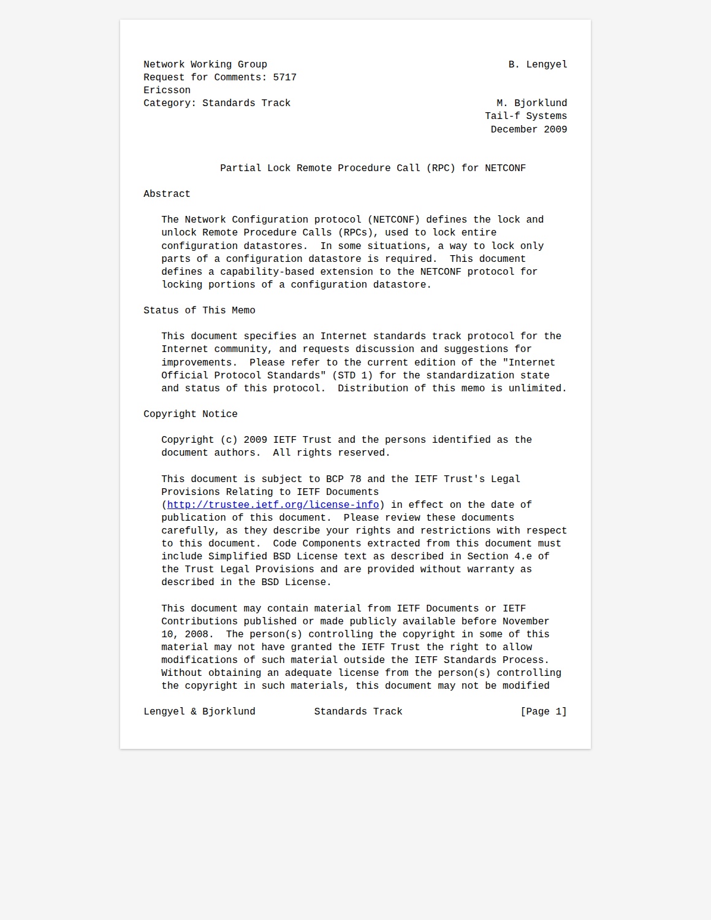Network Working Group                                         B. Lengyel
Request for Comments: 5717                                       Ericsson
Category: Standards Track                                   M. Bjorklund
                                                          Tail-f Systems
                                                           December 2009


             Partial Lock Remote Procedure Call (RPC) for NETCONF

Abstract

   The Network Configuration protocol (NETCONF) defines the lock and
   unlock Remote Procedure Calls (RPCs), used to lock entire
   configuration datastores.  In some situations, a way to lock only
   parts of a configuration datastore is required.  This document
   defines a capability-based extension to the NETCONF protocol for
   locking portions of a configuration datastore.

Status of This Memo

   This document specifies an Internet standards track protocol for the
   Internet community, and requests discussion and suggestions for
   improvements.  Please refer to the current edition of the "Internet
   Official Protocol Standards" (STD 1) for the standardization state
   and status of this protocol.  Distribution of this memo is unlimited.

Copyright Notice

   Copyright (c) 2009 IETF Trust and the persons identified as the
   document authors.  All rights reserved.

   This document is subject to BCP 78 and the IETF Trust's Legal
   Provisions Relating to IETF Documents
   (http://trustee.ietf.org/license-info) in effect on the date of
   publication of this document.  Please review these documents
   carefully, as they describe your rights and restrictions with respect
   to this document.  Code Components extracted from this document must
   include Simplified BSD License text as described in Section 4.e of
   the Trust Legal Provisions and are provided without warranty as
   described in the BSD License.

   This document may contain material from IETF Documents or IETF
   Contributions published or made publicly available before November
   10, 2008.  The person(s) controlling the copyright in some of this
   material may not have granted the IETF Trust the right to allow
   modifications of such material outside the IETF Standards Process.
   Without obtaining an adequate license from the person(s) controlling
   the copyright in such materials, this document may not be modified

Lengyel & Bjorklund          Standards Track                    [Page 1]